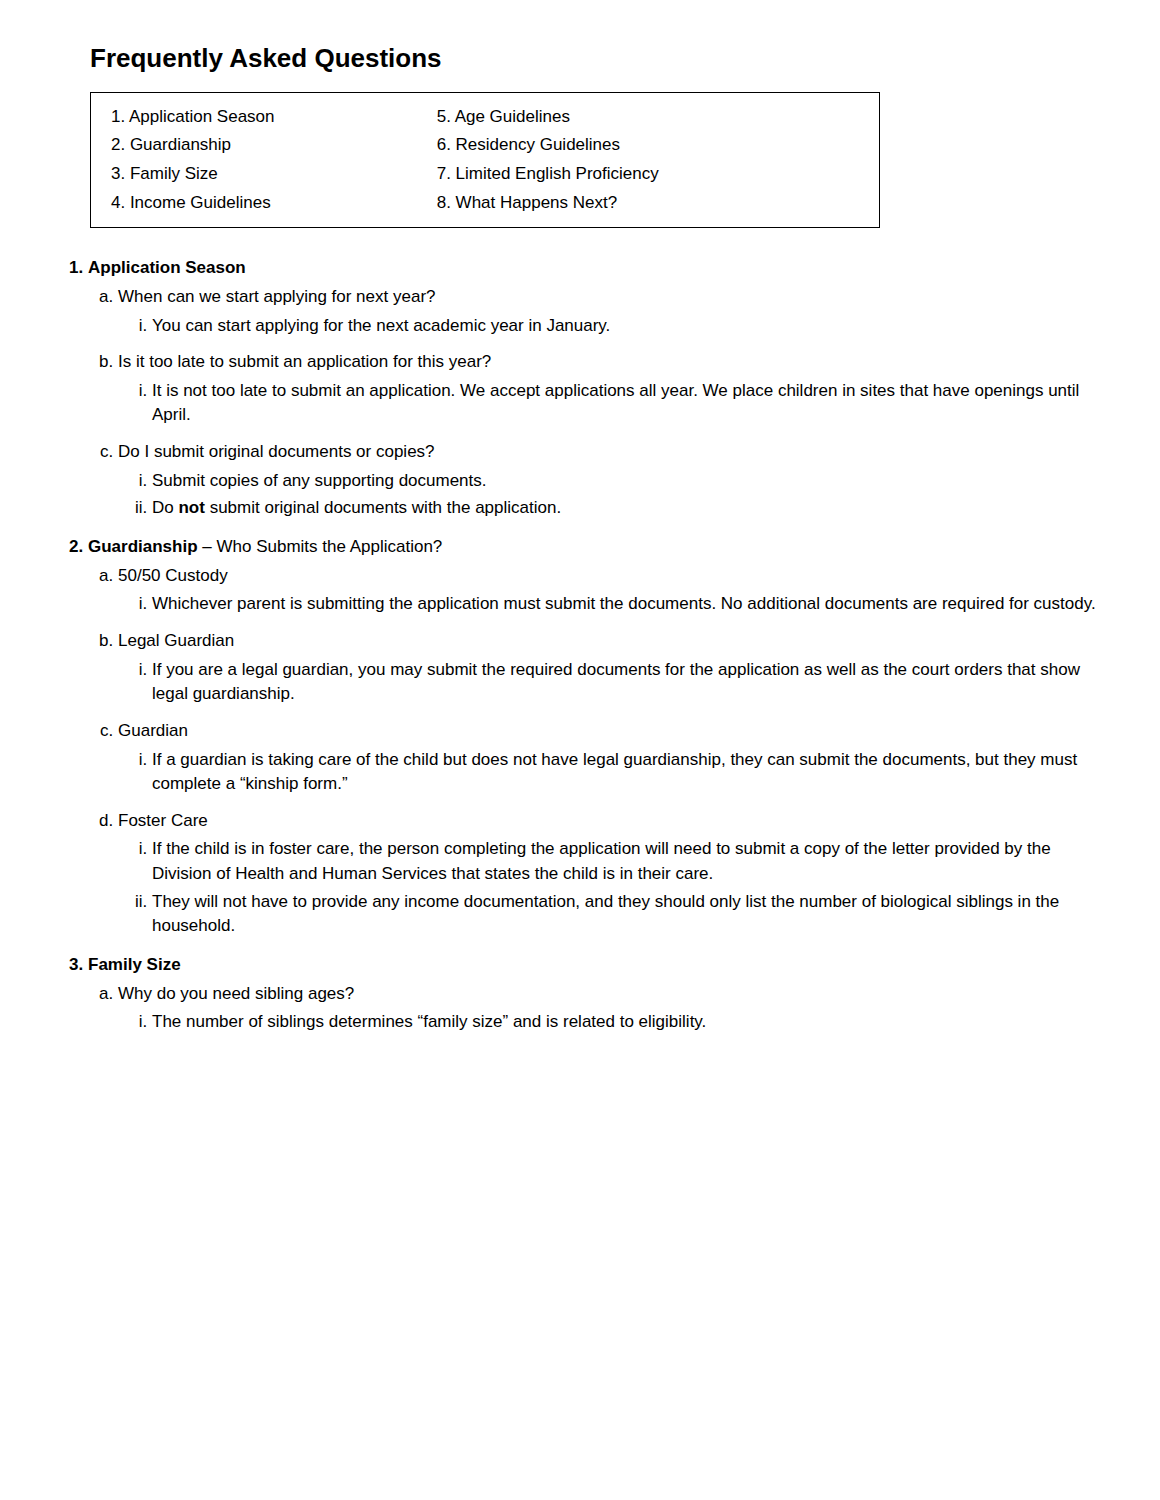Frequently Asked Questions
| 1. Application Season | 5. Age Guidelines |
| 2. Guardianship | 6. Residency Guidelines |
| 3. Family Size | 7. Limited English Proficiency |
| 4. Income Guidelines | 8. What Happens Next? |
Application Season
When can we start applying for next year?
You can start applying for the next academic year in January.
Is it too late to submit an application for this year?
It is not too late to submit an application. We accept applications all year. We place children in sites that have openings until April.
Do I submit original documents or copies?
Submit copies of any supporting documents.
Do not submit original documents with the application.
Guardianship – Who Submits the Application?
50/50 Custody
Whichever parent is submitting the application must submit the documents. No additional documents are required for custody.
Legal Guardian
If you are a legal guardian, you may submit the required documents for the application as well as the court orders that show legal guardianship.
Guardian
If a guardian is taking care of the child but does not have legal guardianship, they can submit the documents, but they must complete a “kinship form.”
Foster Care
If the child is in foster care, the person completing the application will need to submit a copy of the letter provided by the Division of Health and Human Services that states the child is in their care.
They will not have to provide any income documentation, and they should only list the number of biological siblings in the household.
Family Size
Why do you need sibling ages?
The number of siblings determines “family size” and is related to eligibility.